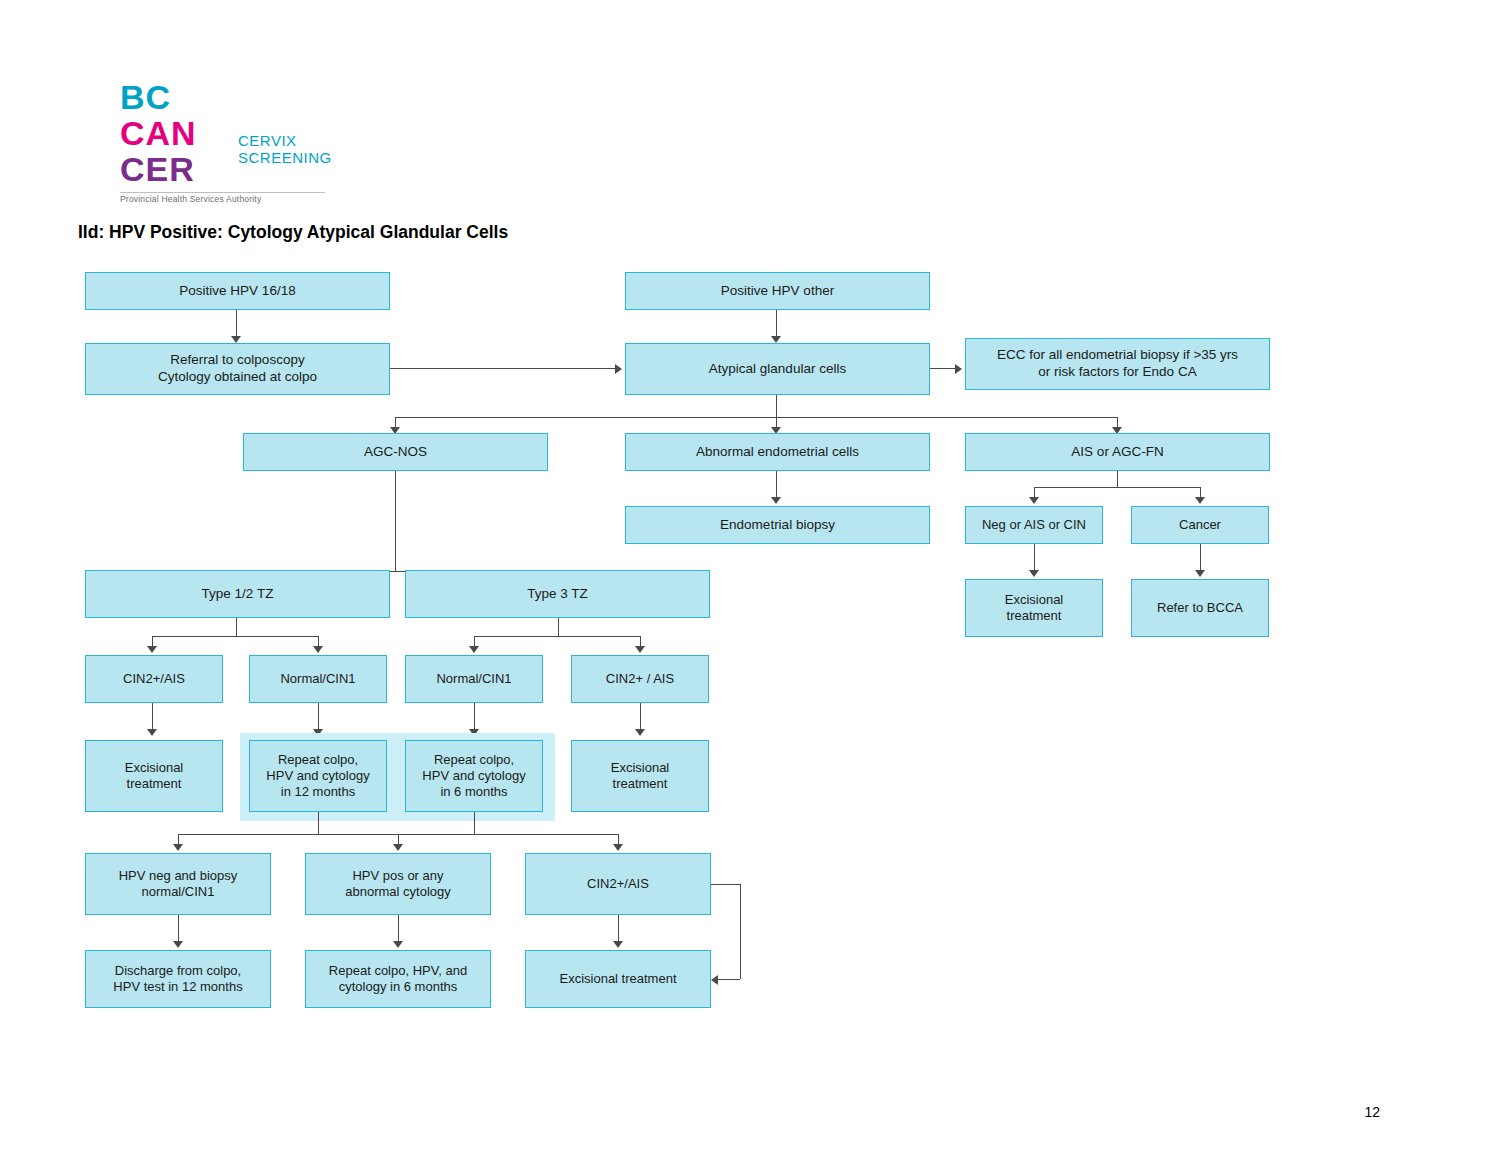BC
CAN
CER
CERVIX
SCREENING
Provincial Health Services Authority
IId: HPV Positive: Cytology Atypical Glandular Cells
Positive HPV 16/18
Positive HPV other
Referral to colposcopy
Cytology obtained at colpo
Atypical glandular cells
ECC for all endometrial biopsy if >35 yrs
or risk factors for Endo CA
AGC-NOS
Abnormal endometrial cells
AIS or AGC-FN
Endometrial biopsy
Neg or AIS or CIN
Cancer
Excisional
treatment
Refer to BCCA
Type 1/2 TZ
Type 3 TZ
CIN2+/AIS
Normal/CIN1
Normal/CIN1
CIN2+ / AIS
Excisional
treatment
Repeat colpo,
HPV and cytology
in 12 months
Repeat colpo,
HPV and cytology
in 6 months
Excisional
treatment
HPV neg and biopsy
normal/CIN1
HPV pos or any
abnormal cytology
CIN2+/AIS
Discharge from colpo,
HPV test in 12 months
Repeat colpo, HPV, and
cytology in 6 months
Excisional treatment
12